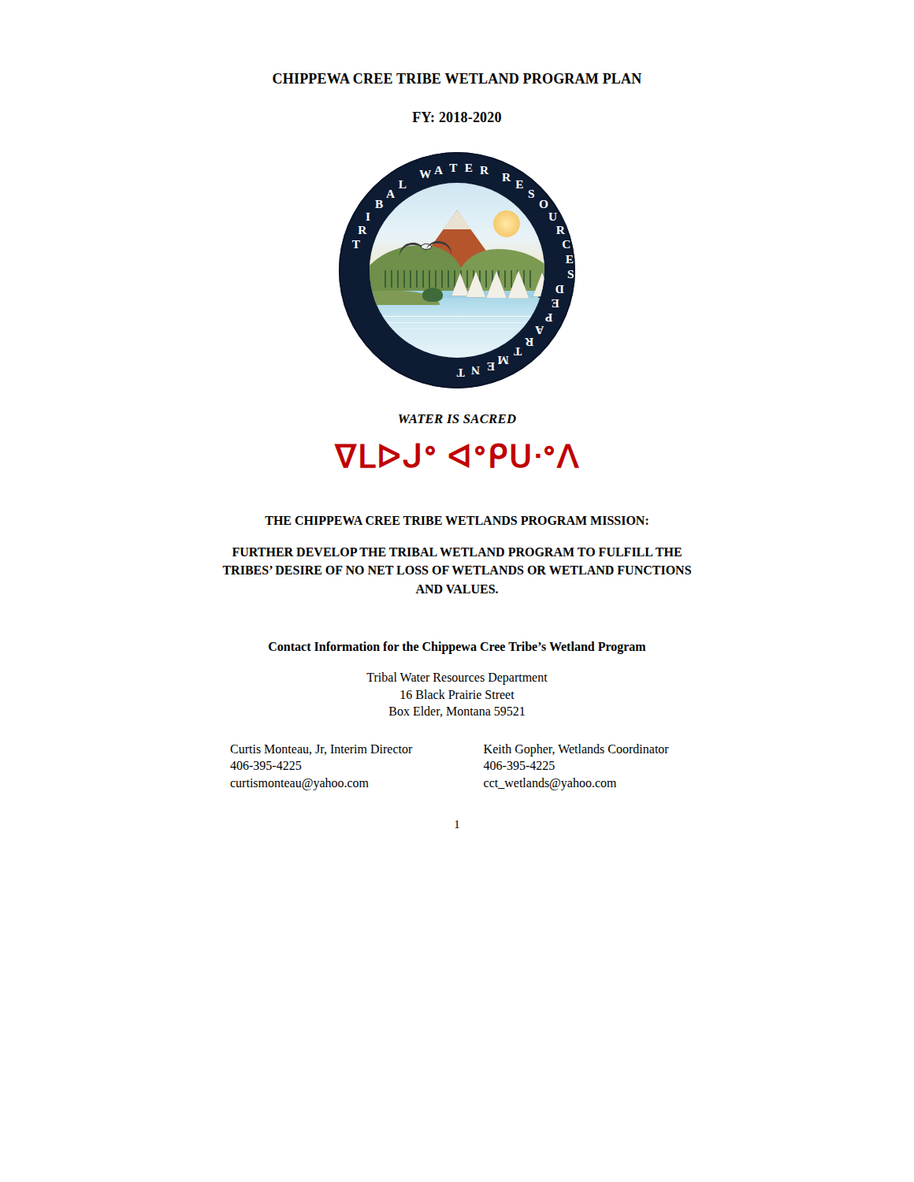CHIPPEWA CREE TRIBE WETLAND PROGRAM PLAN FY: 2018-2020
T R I B A L W A T E R R E S O U R C E S D E P A R T M E N T
WATER IS SACRED
ᐁᒪᐅᒍᐤ ᐊᐤᑭᑌᐧᐤᐱ
THE CHIPPEWA CREE TRIBE WETLANDS PROGRAM MISSION:
FURTHER DEVELOP THE TRIBAL WETLAND PROGRAM TO FULFILL THE
TRIBES’ DESIRE OF NO NET LOSS OF WETLANDS OR WETLAND FUNCTIONS
AND VALUES.
Contact Information for the Chippewa Cree Tribe’s Wetland Program
Tribal Water Resources Department
16 Black Prairie Street
Box Elder, Montana 59521
| Curtis Monteau, Jr, Interim Director 406-395-4225 curtismonteau@yahoo.com | Keith Gopher, Wetlands Coordinator 406-395-4225 cct_wetlands@yahoo.com |
1